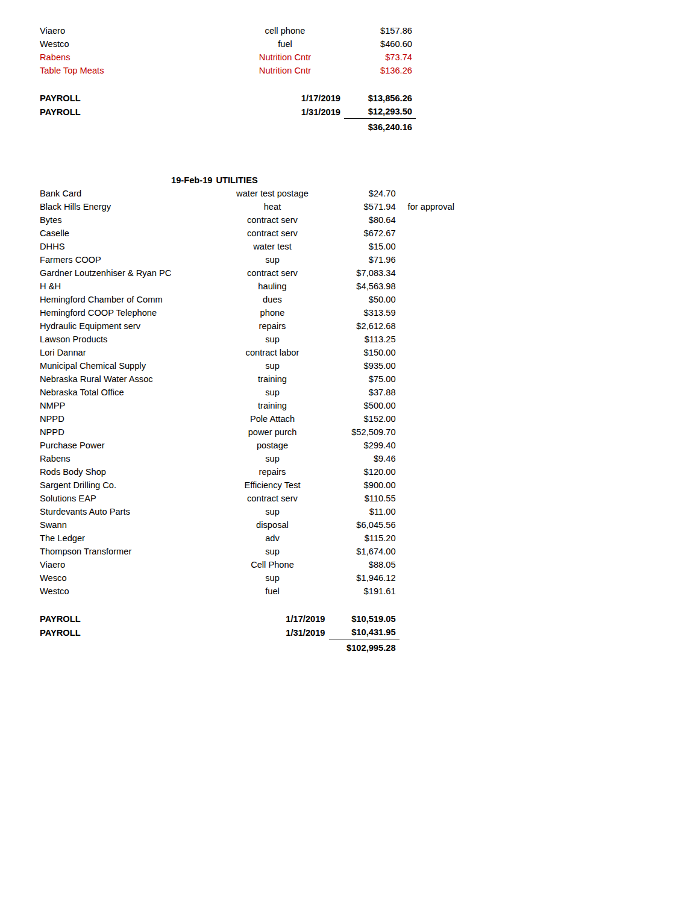| Viaero | cell phone | $157.86 | |
| Westco | fuel | $460.60 | |
| Rabens | Nutrition Cntr | $73.74 | |
| Table Top Meats | Nutrition Cntr | $136.26 | |
| PAYROLL | 1/17/2019 | $13,856.26 | |
| PAYROLL | 1/31/2019 | $12,293.50 | |
| | | $36,240.16 | |
| 19-Feb-19 | UTILITIES | | |
| Bank Card | water test postage | $24.70 | |
| Black Hills Energy | heat | $571.94 | for approval |
| Bytes | contract serv | $80.64 | |
| Caselle | contract serv | $672.67 | |
| DHHS | water test | $15.00 | |
| Farmers COOP | sup | $71.96 | |
| Gardner Loutzenhiser & Ryan PC | contract serv | $7,083.34 | |
| H &H | hauling | $4,563.98 | |
| Hemingford Chamber of Comm | dues | $50.00 | |
| Hemingford COOP Telephone | phone | $313.59 | |
| Hydraulic Equipment serv | repairs | $2,612.68 | |
| Lawson Products | sup | $113.25 | |
| Lori Dannar | contract labor | $150.00 | |
| Municipal Chemical Supply | sup | $935.00 | |
| Nebraska Rural Water Assoc | training | $75.00 | |
| Nebraska Total Office | sup | $37.88 | |
| NMPP | training | $500.00 | |
| NPPD | Pole Attach | $152.00 | |
| NPPD | power purch | $52,509.70 | |
| Purchase Power | postage | $299.40 | |
| Rabens | sup | $9.46 | |
| Rods Body Shop | repairs | $120.00 | |
| Sargent Drilling Co. | Efficiency Test | $900.00 | |
| Solutions EAP | contract serv | $110.55 | |
| Sturdevants Auto Parts | sup | $11.00 | |
| Swann | disposal | $6,045.56 | |
| The Ledger | adv | $115.20 | |
| Thompson Transformer | sup | $1,674.00 | |
| Viaero | Cell Phone | $88.05 | |
| Wesco | sup | $1,946.12 | |
| Westco | fuel | $191.61 | |
| PAYROLL | 1/17/2019 | $10,519.05 | |
| PAYROLL | 1/31/2019 | $10,431.95 | |
| | | $102,995.28 | |